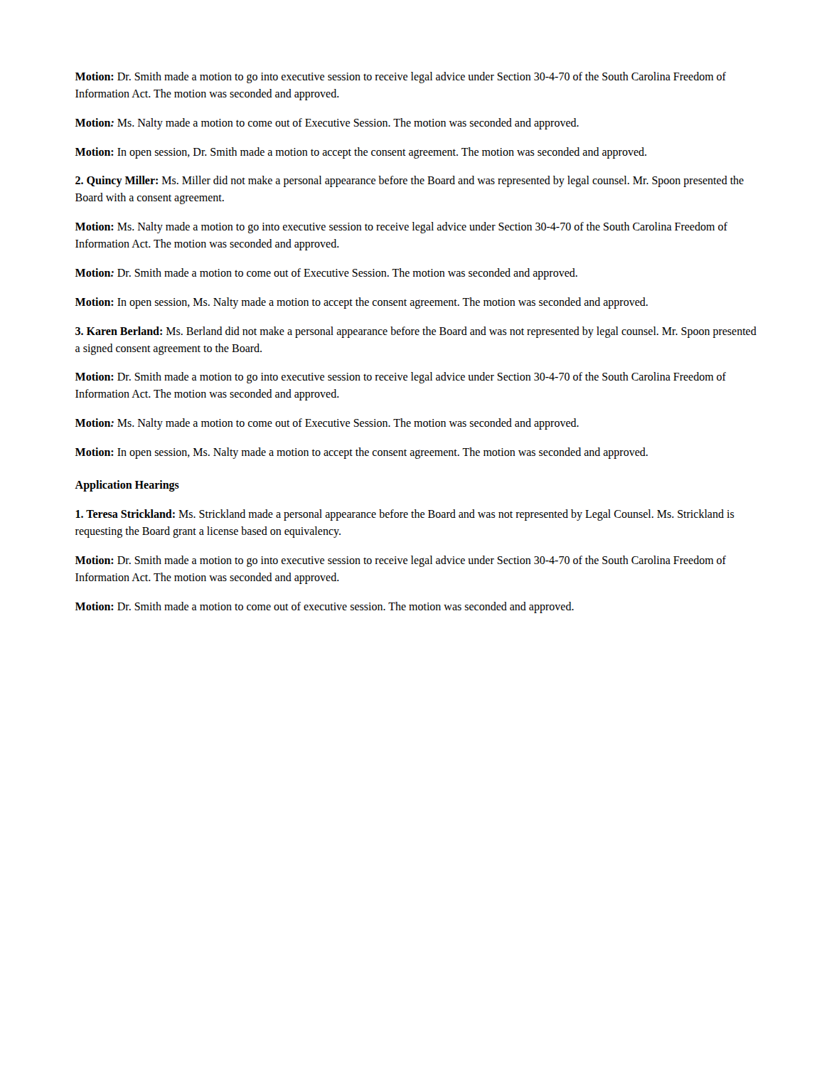Motion: Dr. Smith made a motion to go into executive session to receive legal advice under Section 30-4-70 of the South Carolina Freedom of Information Act. The motion was seconded and approved.
Motion: Ms. Nalty made a motion to come out of Executive Session. The motion was seconded and approved.
Motion: In open session, Dr. Smith made a motion to accept the consent agreement. The motion was seconded and approved.
2. Quincy Miller: Ms. Miller did not make a personal appearance before the Board and was represented by legal counsel. Mr. Spoon presented the Board with a consent agreement.
Motion: Ms. Nalty made a motion to go into executive session to receive legal advice under Section 30-4-70 of the South Carolina Freedom of Information Act. The motion was seconded and approved.
Motion: Dr. Smith made a motion to come out of Executive Session. The motion was seconded and approved.
Motion: In open session, Ms. Nalty made a motion to accept the consent agreement. The motion was seconded and approved.
3. Karen Berland: Ms. Berland did not make a personal appearance before the Board and was not represented by legal counsel. Mr. Spoon presented a signed consent agreement to the Board.
Motion: Dr. Smith made a motion to go into executive session to receive legal advice under Section 30-4-70 of the South Carolina Freedom of Information Act. The motion was seconded and approved.
Motion: Ms. Nalty made a motion to come out of Executive Session. The motion was seconded and approved.
Motion: In open session, Ms. Nalty made a motion to accept the consent agreement. The motion was seconded and approved.
Application Hearings
1. Teresa Strickland: Ms. Strickland made a personal appearance before the Board and was not represented by Legal Counsel. Ms. Strickland is requesting the Board grant a license based on equivalency.
Motion: Dr. Smith made a motion to go into executive session to receive legal advice under Section 30-4-70 of the South Carolina Freedom of Information Act. The motion was seconded and approved.
Motion: Dr. Smith made a motion to come out of executive session. The motion was seconded and approved.